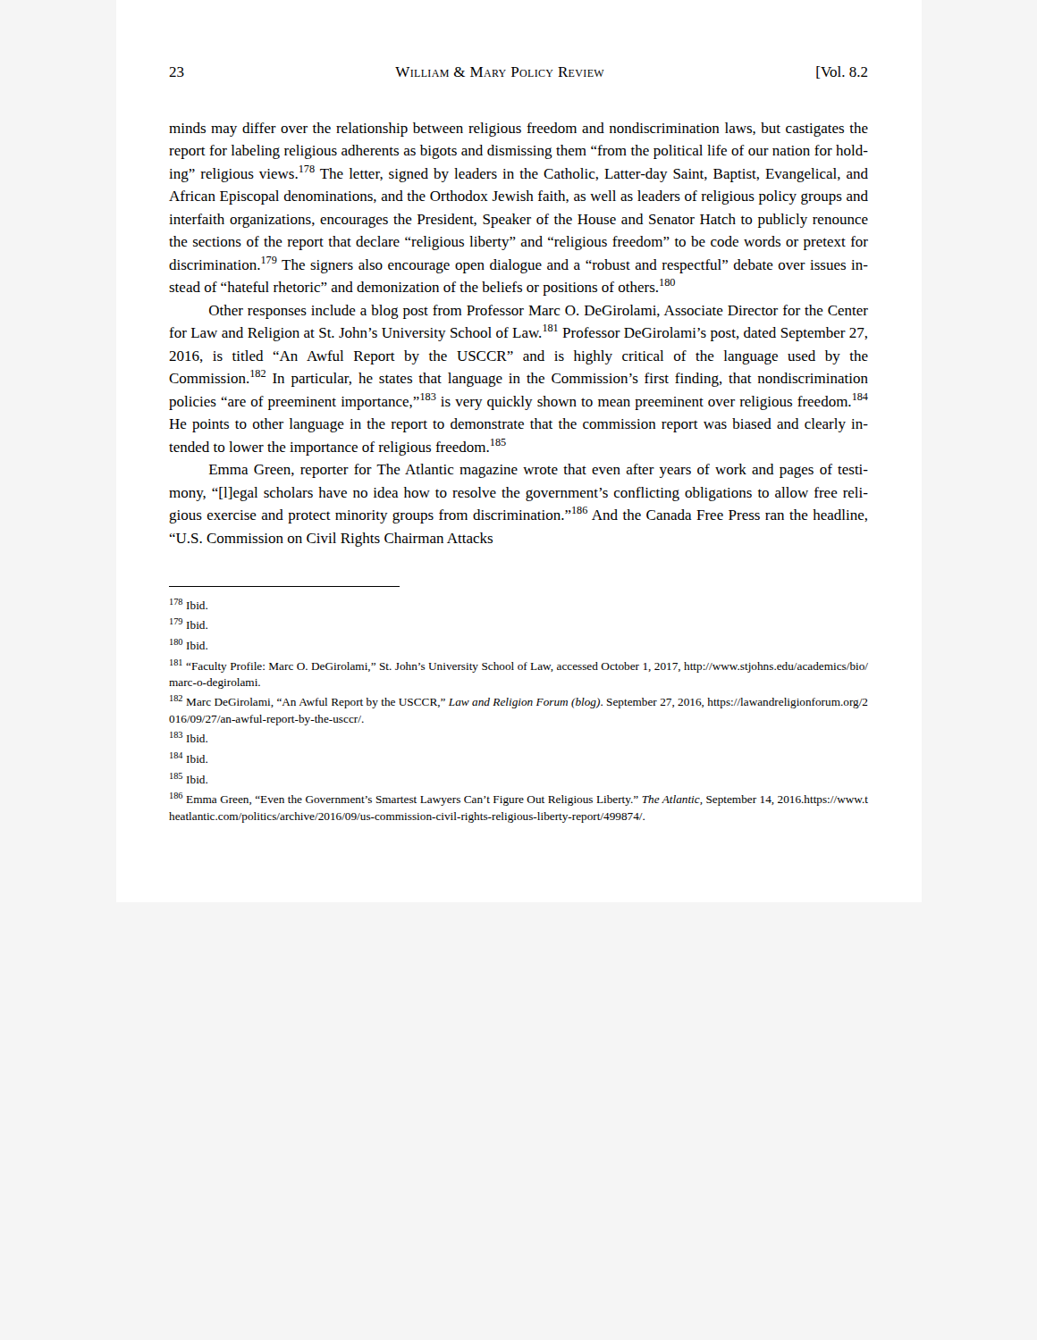23 William & Mary Policy Review [Vol. 8.2
minds may differ over the relationship between religious freedom and nondiscrimination laws, but castigates the report for labeling religious adherents as bigots and dismissing them “from the political life of our nation for holding” religious views.178 The letter, signed by leaders in the Catholic, Latter-day Saint, Baptist, Evangelical, and African Episcopal denominations, and the Orthodox Jewish faith, as well as leaders of religious policy groups and interfaith organizations, encourages the President, Speaker of the House and Senator Hatch to publicly renounce the sections of the report that declare “religious liberty” and “religious freedom” to be code words or pretext for discrimination.179 The signers also encourage open dialogue and a “robust and respectful” debate over issues instead of “hateful rhetoric” and demonization of the beliefs or positions of others.180
Other responses include a blog post from Professor Marc O. DeGirolami, Associate Director for the Center for Law and Religion at St. John’s University School of Law.181 Professor DeGirolami’s post, dated September 27, 2016, is titled “An Awful Report by the USCCR” and is highly critical of the language used by the Commission.182 In particular, he states that language in the Commission’s first finding, that nondiscrimination policies “are of preeminent importance,”183 is very quickly shown to mean preeminent over religious freedom.184 He points to other language in the report to demonstrate that the commission report was biased and clearly intended to lower the importance of religious freedom.185
Emma Green, reporter for The Atlantic magazine wrote that even after years of work and pages of testimony, “[l]egal scholars have no idea how to resolve the government’s conflicting obligations to allow free religious exercise and protect minority groups from discrimination.”186 And the Canada Free Press ran the headline, “U.S. Commission on Civil Rights Chairman Attacks
Ibid.
Ibid.
Ibid.
“Faculty Profile: Marc O. DeGirolami,” St. John’s University School of Law, accessed October 1, 2017, http://www.stjohns.edu/academics/bio/marc-o-degirolami.
Marc DeGirolami, “An Awful Report by the USCCR,” Law and Religion Forum (blog). September 27, 2016, https://lawandreligionforum.org/2016/09/27/an-awful-report-by-the-usccr/.
Ibid.
Ibid.
Ibid.
Emma Green, “Even the Government’s Smartest Lawyers Can’t Figure Out Religious Liberty.” The Atlantic, September 14, 2016.https://www.theatlantic.com/politics/archive/2016/09/us-commission-civil-rights-religious-liberty-report/499874/.